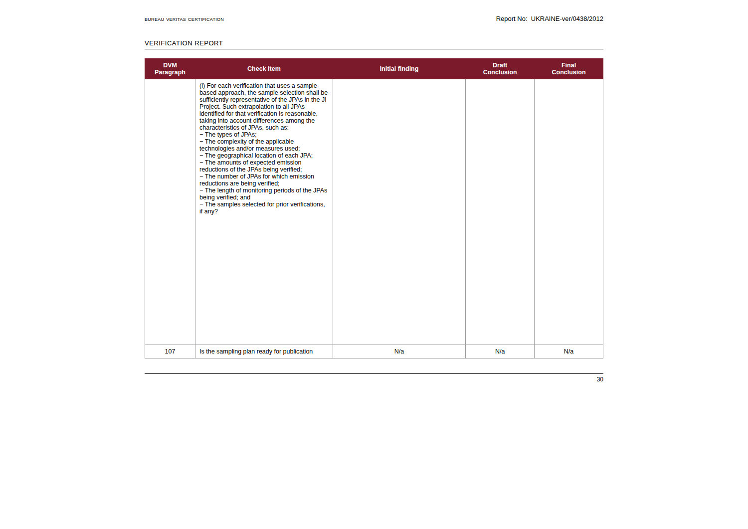BUREAU VERITAS CERTIFICATION
Report No: UKRAINE-ver/0438/2012
VERIFICATION REPORT
| DVM Paragraph | Check Item | Initial finding | Draft Conclusion | Final Conclusion |
| --- | --- | --- | --- | --- |
| | (i) For each verification that uses a sample-based approach, the sample selection shall be sufficiently representative of the JPAs in the JI Project. Such extrapolation to all JPAs identified for that verification is reasonable, taking into account differences among the characteristics of JPAs, such as: − The types of JPAs; − The complexity of the applicable technologies and/or measures used; − The geographical location of each JPA; − The amounts of expected emission reductions of the JPAs being verified; − The number of JPAs for which emission reductions are being verified; − The length of monitoring periods of the JPAs being verified; and − The samples selected for prior verifications, if any? | | | |
| 107 | Is the sampling plan ready for publication | N/a | N/a | N/a |
30